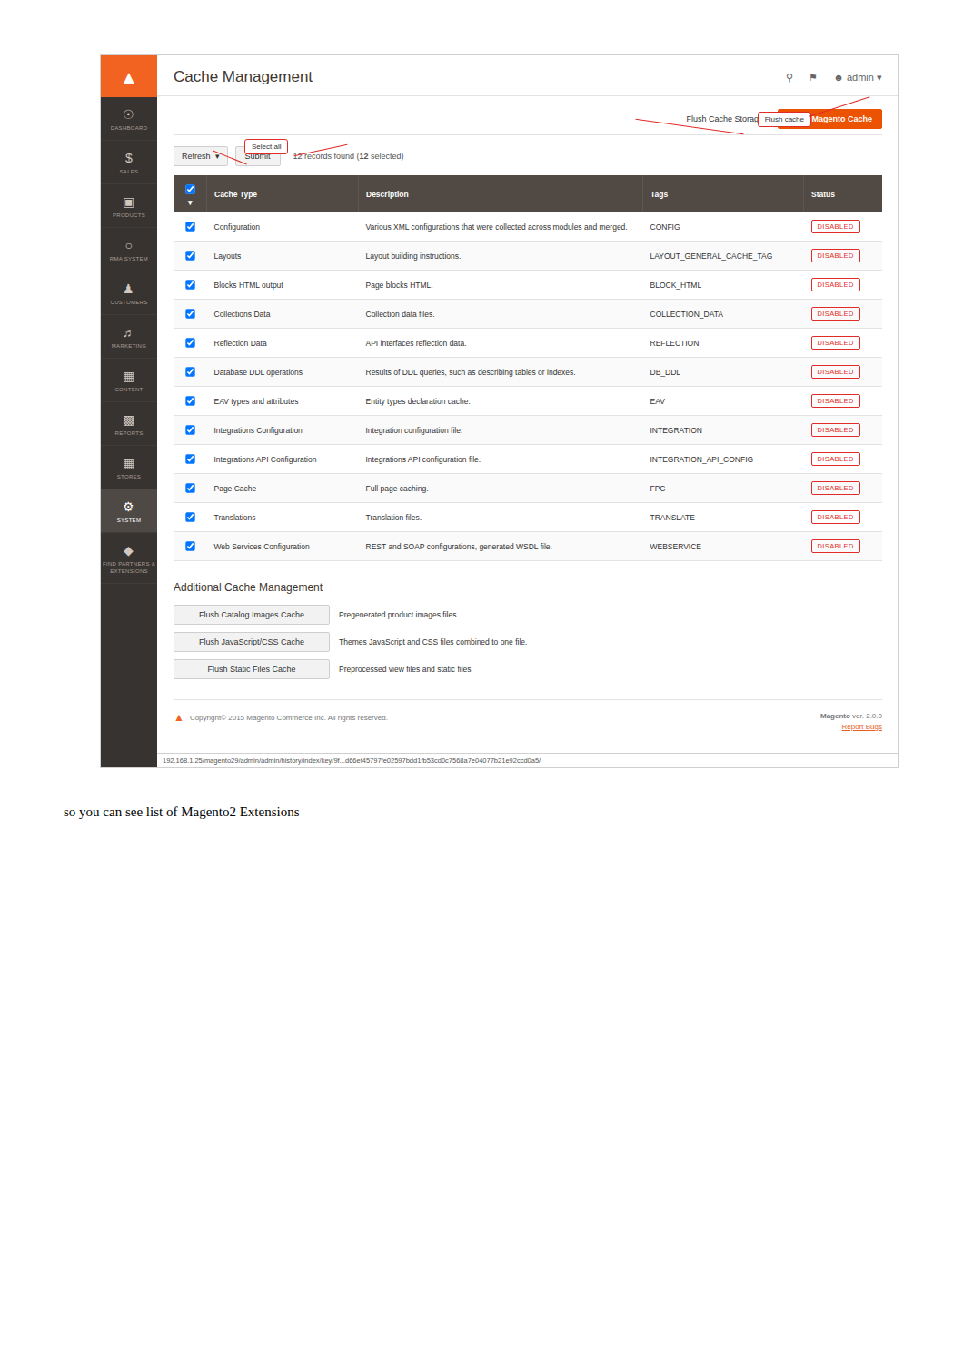▲
☉DASHBOARD
$SALES
▣PRODUCTS
○RMA SYSTEM
♟CUSTOMERS
♬MARKETING
▦CONTENT
▩REPORTS
▦STORES
⚙SYSTEM
◆FIND PARTNERS & EXTENSIONS
Cache Management
⚲ ⚑ ☻ admin ▾
Flush Cache Storage Flush Magento Cache
Flush cache
Select all
Refresh ▾ Submit 12 records found (12 selected)
| ▾ | Cache Type | Description | Tags | Status |
| --- | --- | --- | --- | --- |
| | Configuration | Various XML configurations that were collected across modules and merged. | CONFIG | DISABLED |
| | Layouts | Layout building instructions. | LAYOUT_GENERAL_CACHE_TAG | DISABLED |
| | Blocks HTML output | Page blocks HTML. | BLOCK_HTML | DISABLED |
| | Collections Data | Collection data files. | COLLECTION_DATA | DISABLED |
| | Reflection Data | API interfaces reflection data. | REFLECTION | DISABLED |
| | Database DDL operations | Results of DDL queries, such as describing tables or indexes. | DB_DDL | DISABLED |
| | EAV types and attributes | Entity types declaration cache. | EAV | DISABLED |
| | Integrations Configuration | Integration configuration file. | INTEGRATION | DISABLED |
| | Integrations API Configuration | Integrations API configuration file. | INTEGRATION_API_CONFIG | DISABLED |
| | Page Cache | Full page caching. | FPC | DISABLED |
| | Translations | Translation files. | TRANSLATE | DISABLED |
| | Web Services Configuration | REST and SOAP configurations, generated WSDL file. | WEBSERVICE | DISABLED |
Additional Cache Management
Flush Catalog Images Cache Pregenerated product images files
Flush JavaScript/CSS Cache Themes JavaScript and CSS files combined to one file.
Flush Static Files Cache Preprocessed view files and static files
▲ Copyright© 2015 Magento Commerce Inc. All rights reserved.
Magento ver. 2.0.0
Report Bugs
192.168.1.25/magento29/admin/admin/history/index/key/9f...d66ef45797fe02597bdd1fb53cd0c7568a7e04077b21e92ccd0a5/
so you can see list of Magento2 Extensions